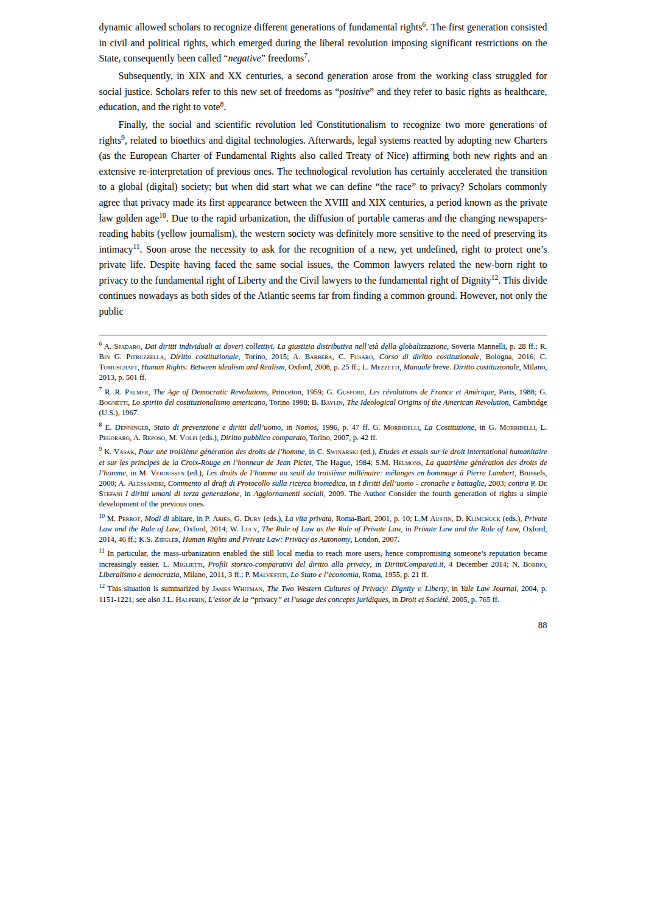dynamic allowed scholars to recognize different generations of fundamental rights6. The first generation consisted in civil and political rights, which emerged during the liberal revolution imposing significant restrictions on the State, consequently been called “negative” freedoms7.
Subsequently, in XIX and XX centuries, a second generation arose from the working class struggled for social justice. Scholars refer to this new set of freedoms as “positive” and they refer to basic rights as healthcare, education, and the right to vote8.
Finally, the social and scientific revolution led Constitutionalism to recognize two more generations of rights9, related to bioethics and digital technologies. Afterwards, legal systems reacted by adopting new Charters (as the European Charter of Fundamental Rights also called Treaty of Nice) affirming both new rights and an extensive re-interpretation of previous ones. The technological revolution has certainly accelerated the transition to a global (digital) society; but when did start what we can define “the race” to privacy? Scholars commonly agree that privacy made its first appearance between the XVIII and XIX centuries, a period known as the private law golden age10. Due to the rapid urbanization, the diffusion of portable cameras and the changing newspapers-reading habits (yellow journalism), the western society was definitely more sensitive to the need of preserving its intimacy11. Soon arose the necessity to ask for the recognition of a new, yet undefined, right to protect one’s private life. Despite having faced the same social issues, the Common lawyers related the new-born right to privacy to the fundamental right of Liberty and the Civil lawyers to the fundamental right of Dignity12. This divide continues nowadays as both sides of the Atlantic seems far from finding a common ground. However, not only the public
6 A. Spadaro, Dai diritti individuali ai doveri collettivi. La giustizia distributiva nell’età della globalizzazione, Soveria Mannelli, p. 28 ff.; R. Bin G. Pitruzzella, Diritto costituzionale, Torino, 2015; A. Barbera, C. Fusaro, Corso di diritto costituzionale, Bologna, 2016; C. Tomuschaft, Human Rights: Between idealism and Realism, Oxford, 2008, p. 25 ff.; L. Mezzetti, Manuale breve. Diritto costituzionale, Milano, 2013, p. 501 ff.
7 R. R. Palmer, The Age of Democratic Revolutions, Princeton, 1959; G. Gusford, Les révolutions de France et Amérique, Paris, 1988; G. Bognetti, Lo spirito del costituzionalismo americano, Torino 1998; B. Baylin, The Ideological Origins of the American Revolution, Cambridge (U.S.), 1967.
8 E. Denninger, Stato di prevenzione e diritti dell’uomo, in Nomos, 1996, p. 47 ff. G. Morbidelli, La Costituzione, in G. Morbidelli, L. Pegoraro, A. Reposo, M. Volpi (eds.), Diritto pubblico comparato, Torino, 2007, p. 42 ff.
9 K. Vasak, Pour une troisième génération des droits de l’homme, in C. Swinarski (ed.), Etudes et essais sur le droit international humanitaire et sur les principes de la Croix-Rouge en l’honneur de Jean Pictet, The Hague, 1984; S.M. Helmons, La quatrième génération des droits de l’homme, in M. Verdussen (ed.), Les droits de l’homme au seuil du troisième millénaire: mélanges en hommage à Pierre Lambert, Brussels, 2000; A. Alessandri, Commento al draft di Protocollo sulla ricerca biomedica, in I diritti dell’uomo - cronache e battaglie, 2003; contra P. De Stefani I diritti umani di terza generazione, in Aggiornamenti sociali, 2009. The Author Consider the fourth generation of rights a simple development of the previous ones.
10 M. Perrot, Modi di abitare, in P. Aries, G. Duby (eds.), La vita privata, Roma-Bari, 2001, p. 10; L.M Austin, D. Klimchuck (eds.), Private Law and the Rule of Law, Oxford, 2014; W. Lucy, The Rule of Law as the Rule of Private Law, in Private Law and the Rule of Law, Oxford, 2014, 46 ff.; K.S. Ziegler, Human Rights and Private Law: Privacy as Autonomy, London, 2007.
11 In particular, the mass-urbanization enabled the still local media to reach more users, hence compromising someone’s reputation became increasingly easier. L. Miglietti, Profili storico-comparativi del diritto alla privacy, in DirittiComparati.it, 4 December 2014; N. Bobbio, Liberalismo e democrazia, Milano, 2011, 3 ff.; P. Malvestiti, Lo Stato e l’economia, Roma, 1955, p. 21 ff.
12 This situation is summarized by James Whitman, The Two Western Cultures of Privacy: Dignity v. Liberty, in Yale Law Journal, 2004, p. 1151-1221; see also J.L. Halperin, L’essor de la “privacy” et l’usage des concepts juridiques, in Droit et Société, 2005, p. 765 ff.
88